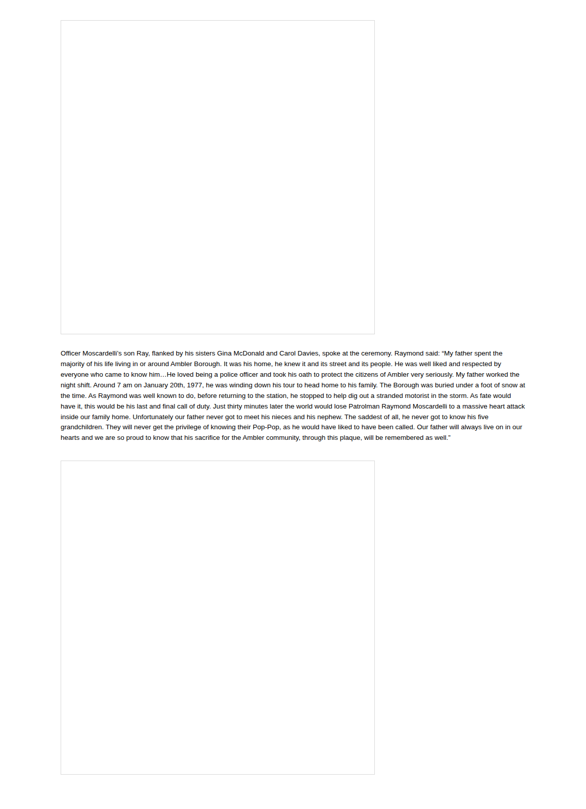Officer Moscardelli’s son Ray, flanked by his sisters Gina McDonald and Carol Davies, spoke at the ceremony. Raymond said: “My father spent the majority of his life living in or around Ambler Borough. It was his home, he knew it and its street and its people. He was well liked and respected by everyone who came to know him…He loved being a police officer and took his oath to protect the citizens of Ambler very seriously. My father worked the night shift. Around 7 am on January 20th, 1977, he was winding down his tour to head home to his family. The Borough was buried under a foot of snow at the time. As Raymond was well known to do, before returning to the station, he stopped to help dig out a stranded motorist in the storm. As fate would have it, this would be his last and final call of duty. Just thirty minutes later the world would lose Patrolman Raymond Moscardelli to a massive heart attack inside our family home. Unfortunately our father never got to meet his nieces and his nephew. The saddest of all, he never got to know his five grandchildren. They will never get the privilege of knowing their Pop-Pop, as he would have liked to have been called. Our father will always live on in our hearts and we are so proud to know that his sacrifice for the Ambler community, through this plaque, will be remembered as well.”